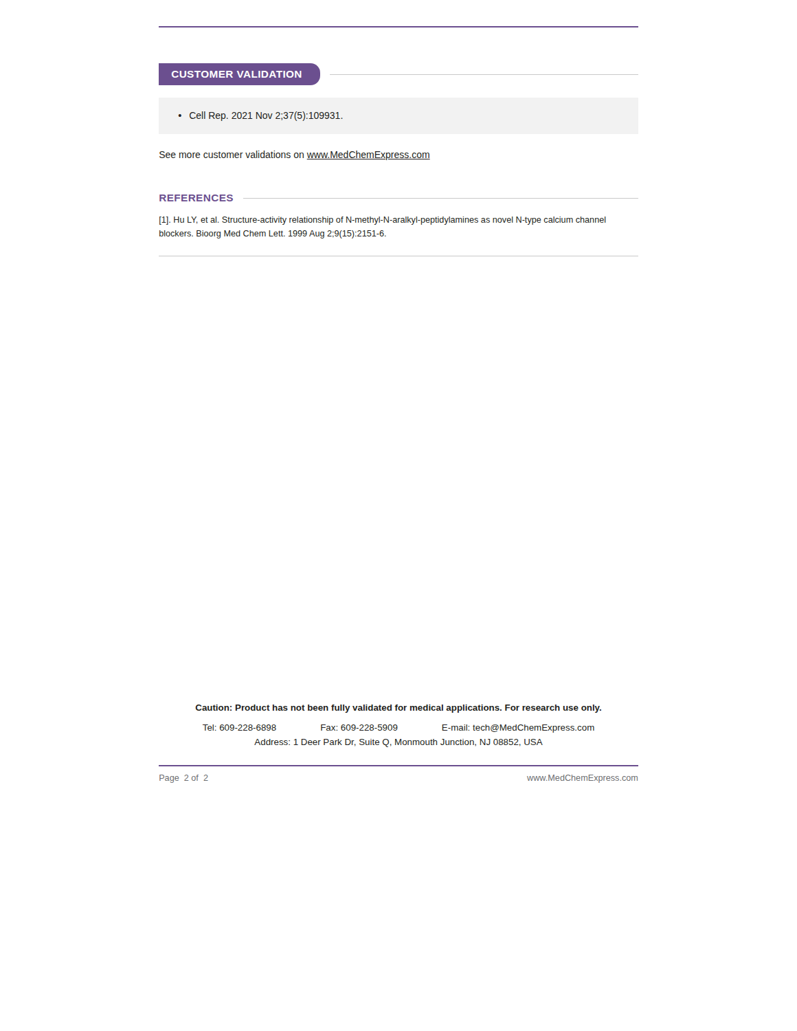CUSTOMER VALIDATION
Cell Rep. 2021 Nov 2;37(5):109931.
See more customer validations on www.MedChemExpress.com
REFERENCES
[1]. Hu LY, et al. Structure-activity relationship of N-methyl-N-aralkyl-peptidylamines as novel N-type calcium channel blockers. Bioorg Med Chem Lett. 1999 Aug 2;9(15):2151-6.
Caution: Product has not been fully validated for medical applications. For research use only.
Tel: 609-228-6898 Fax: 609-228-5909 E-mail: tech@MedChemExpress.com
Address: 1 Deer Park Dr, Suite Q, Monmouth Junction, NJ 08852, USA
Page 2 of 2 www.MedChemExpress.com